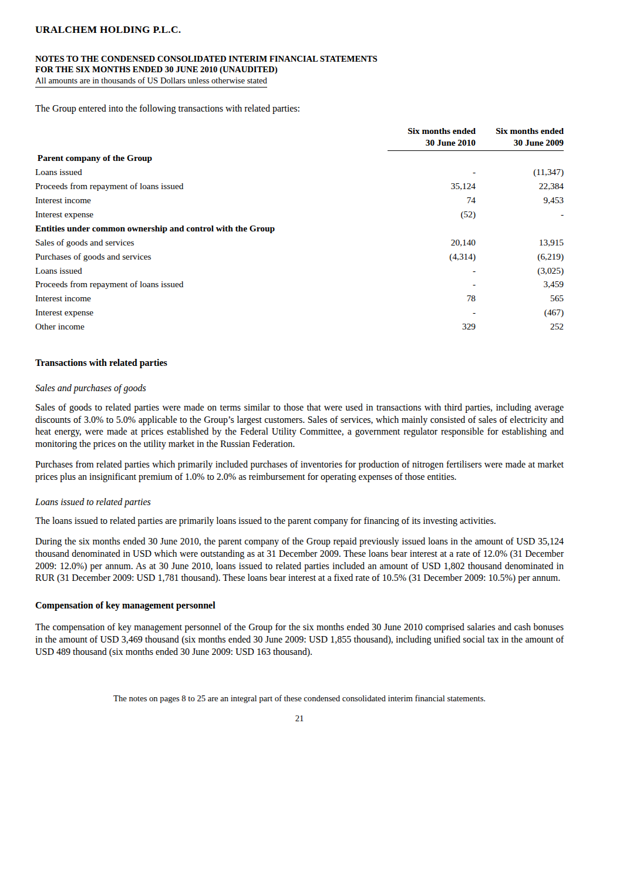URALCHEM HOLDING P.L.C.
NOTES TO THE CONDENSED CONSOLIDATED INTERIM FINANCIAL STATEMENTS
FOR THE SIX MONTHS ENDED 30 JUNE 2010 (UNAUDITED)
All amounts are in thousands of US Dollars unless otherwise stated
The Group entered into the following transactions with related parties:
| | Six months ended 30 June 2010 | Six months ended 30 June 2009 |
| --- | --- | --- |
| Parent company of the Group |
| Loans issued | - | (11,347) |
| Proceeds from repayment of loans issued | 35,124 | 22,384 |
| Interest income | 74 | 9,453 |
| Interest expense | (52) | - |
| Entities under common ownership and control with the Group |
| Sales of goods and services | 20,140 | 13,915 |
| Purchases of goods and services | (4,314) | (6,219) |
| Loans issued | - | (3,025) |
| Proceeds from repayment of loans issued | - | 3,459 |
| Interest income | 78 | 565 |
| Interest expense | - | (467) |
| Other income | 329 | 252 |
Transactions with related parties
Sales and purchases of goods
Sales of goods to related parties were made on terms similar to those that were used in transactions with third parties, including average discounts of 3.0% to 5.0% applicable to the Group’s largest customers. Sales of services, which mainly consisted of sales of electricity and heat energy, were made at prices established by the Federal Utility Committee, a government regulator responsible for establishing and monitoring the prices on the utility market in the Russian Federation.
Purchases from related parties which primarily included purchases of inventories for production of nitrogen fertilisers were made at market prices plus an insignificant premium of 1.0% to 2.0% as reimbursement for operating expenses of those entities.
Loans issued to related parties
The loans issued to related parties are primarily loans issued to the parent company for financing of its investing activities.
During the six months ended 30 June 2010, the parent company of the Group repaid previously issued loans in the amount of USD 35,124 thousand denominated in USD which were outstanding as at 31 December 2009. These loans bear interest at a rate of 12.0% (31 December 2009: 12.0%) per annum. As at 30 June 2010, loans issued to related parties included an amount of USD 1,802 thousand denominated in RUR (31 December 2009: USD 1,781 thousand). These loans bear interest at a fixed rate of 10.5% (31 December 2009: 10.5%) per annum.
Compensation of key management personnel
The compensation of key management personnel of the Group for the six months ended 30 June 2010 comprised salaries and cash bonuses in the amount of USD 3,469 thousand (six months ended 30 June 2009: USD 1,855 thousand), including unified social tax in the amount of USD 489 thousand (six months ended 30 June 2009: USD 163 thousand).
The notes on pages 8 to 25 are an integral part of these condensed consolidated interim financial statements.
21